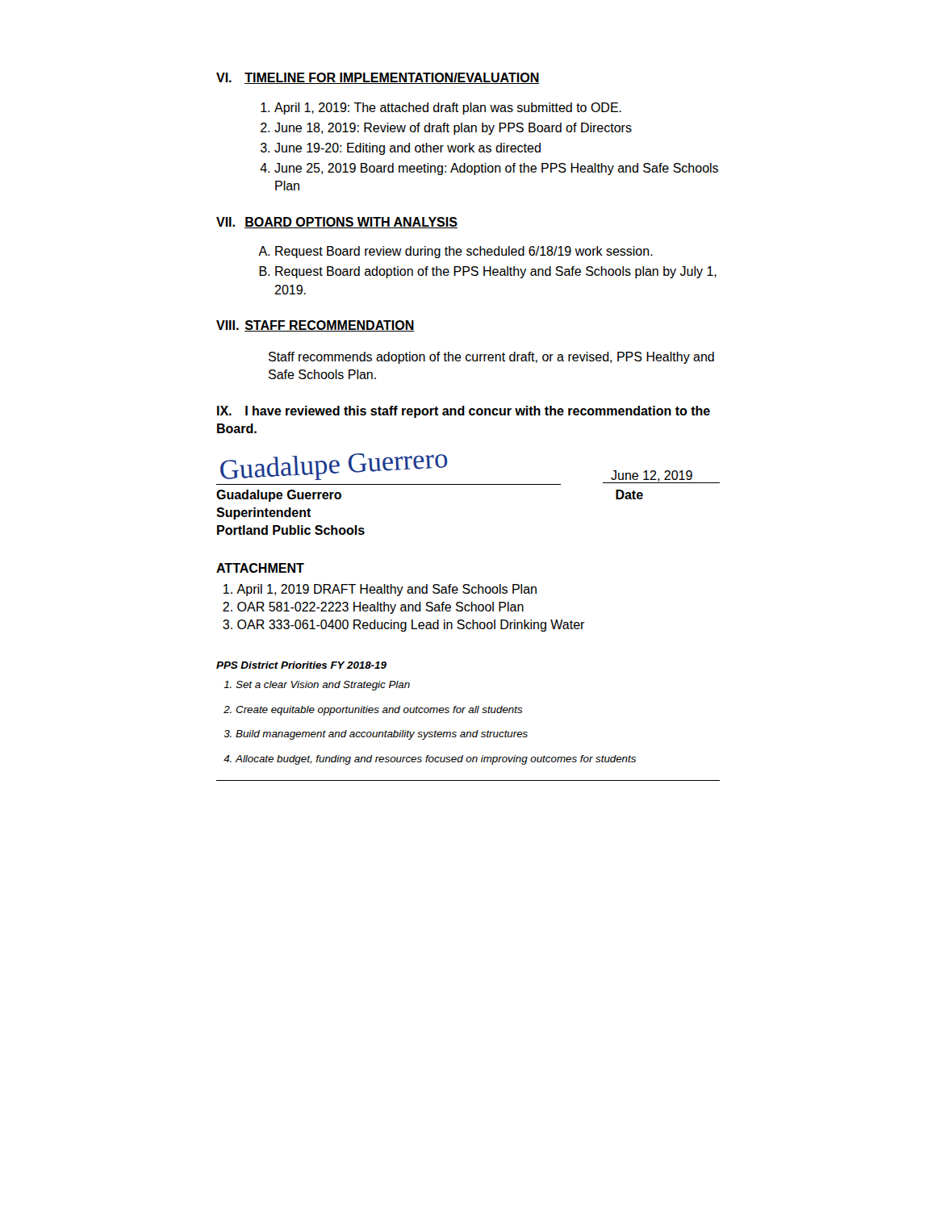VI.
TIMELINE FOR IMPLEMENTATION/EVALUATION
April 1, 2019: The attached draft plan was submitted to ODE.
June 18, 2019: Review of draft plan by PPS Board of Directors
June 19-20: Editing and other work as directed
June 25, 2019 Board meeting: Adoption of the PPS Healthy and Safe Schools Plan
VII.
BOARD OPTIONS WITH ANALYSIS
Request Board review during the scheduled 6/18/19 work session.
Request Board adoption of the PPS Healthy and Safe Schools plan by July 1, 2019.
VIII.
STAFF RECOMMENDATION
Staff recommends adoption of the current draft, or a revised, PPS Healthy and Safe Schools Plan.
IX. I have reviewed this staff report and concur with the recommendation to the Board.
Guadalupe Guerrero
June 12, 2019
Guadalupe Guerrero
Date
Superintendent
Portland Public Schools
ATTACHMENT
April 1, 2019 DRAFT Healthy and Safe Schools Plan
OAR 581-022-2223 Healthy and Safe School Plan
OAR 333-061-0400 Reducing Lead in School Drinking Water
PPS District Priorities FY 2018-19
Set a clear Vision and Strategic Plan
Create equitable opportunities and outcomes for all students
Build management and accountability systems and structures
Allocate budget, funding and resources focused on improving outcomes for students